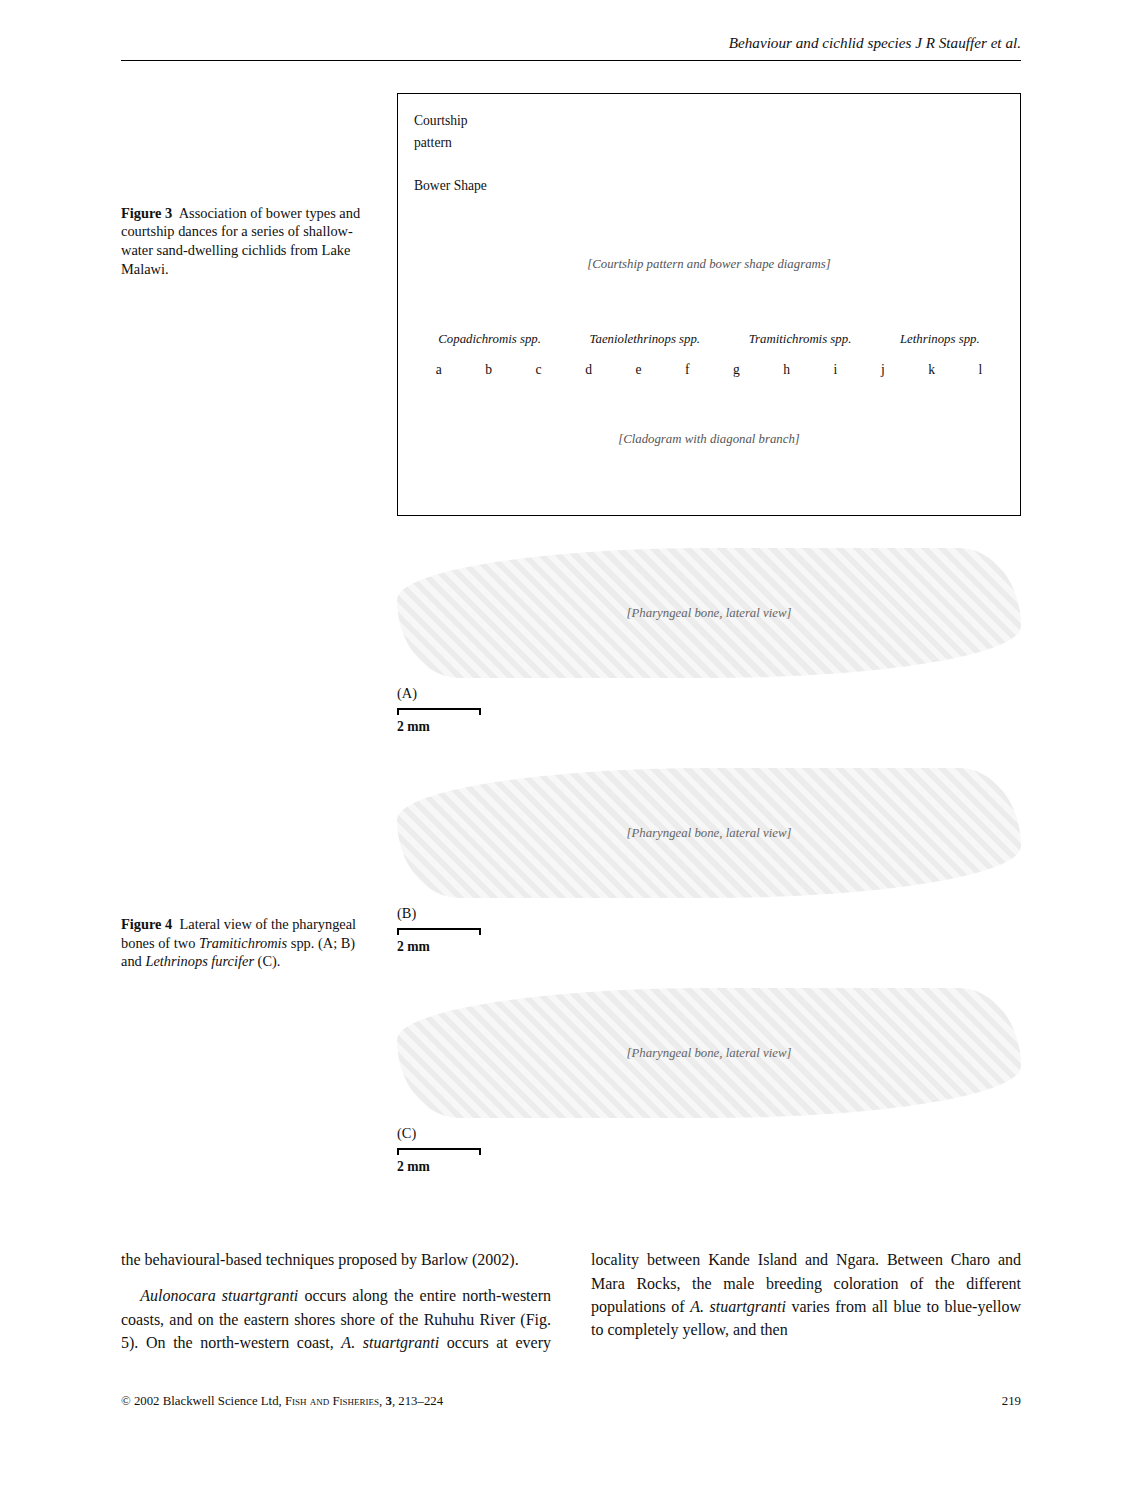Behaviour and cichlid species J R Stauffer et al.
Figure 3 Association of bower types and courtship dances for a series of shallow-water sand-dwelling cichlids from Lake Malawi.
Courtship
pattern
Bower Shape
[Courtship pattern and bower shape diagrams]
Copadichromis spp. Taeniolethrinops spp. Tramitichromis spp. Lethrinops spp.
abcd efgh ijkl
[Cladogram with diagonal branch]
Figure 4 Lateral view of the pharyngeal bones of two Tramitichromis spp. (A; B) and Lethrinops furcifer (C).
[Pharyngeal bone, lateral view]
(A)
2 mm
[Pharyngeal bone, lateral view]
(B)
2 mm
[Pharyngeal bone, lateral view]
(C)
2 mm
the behavioural-based techniques proposed by Barlow (2002).
Aulonocara stuartgranti occurs along the entire north-western coasts, and on the eastern shores shore of the Ruhuhu River (Fig. 5). On the north-western coast, A. stuartgranti occurs at every locality between Kande Island and Ngara. Between Charo and Mara Rocks, the male breeding coloration of the different populations of A. stuartgranti varies from all blue to blue-yellow to completely yellow, and then
© 2002 Blackwell Science Ltd, Fish and Fisheries, 3, 213–224
219